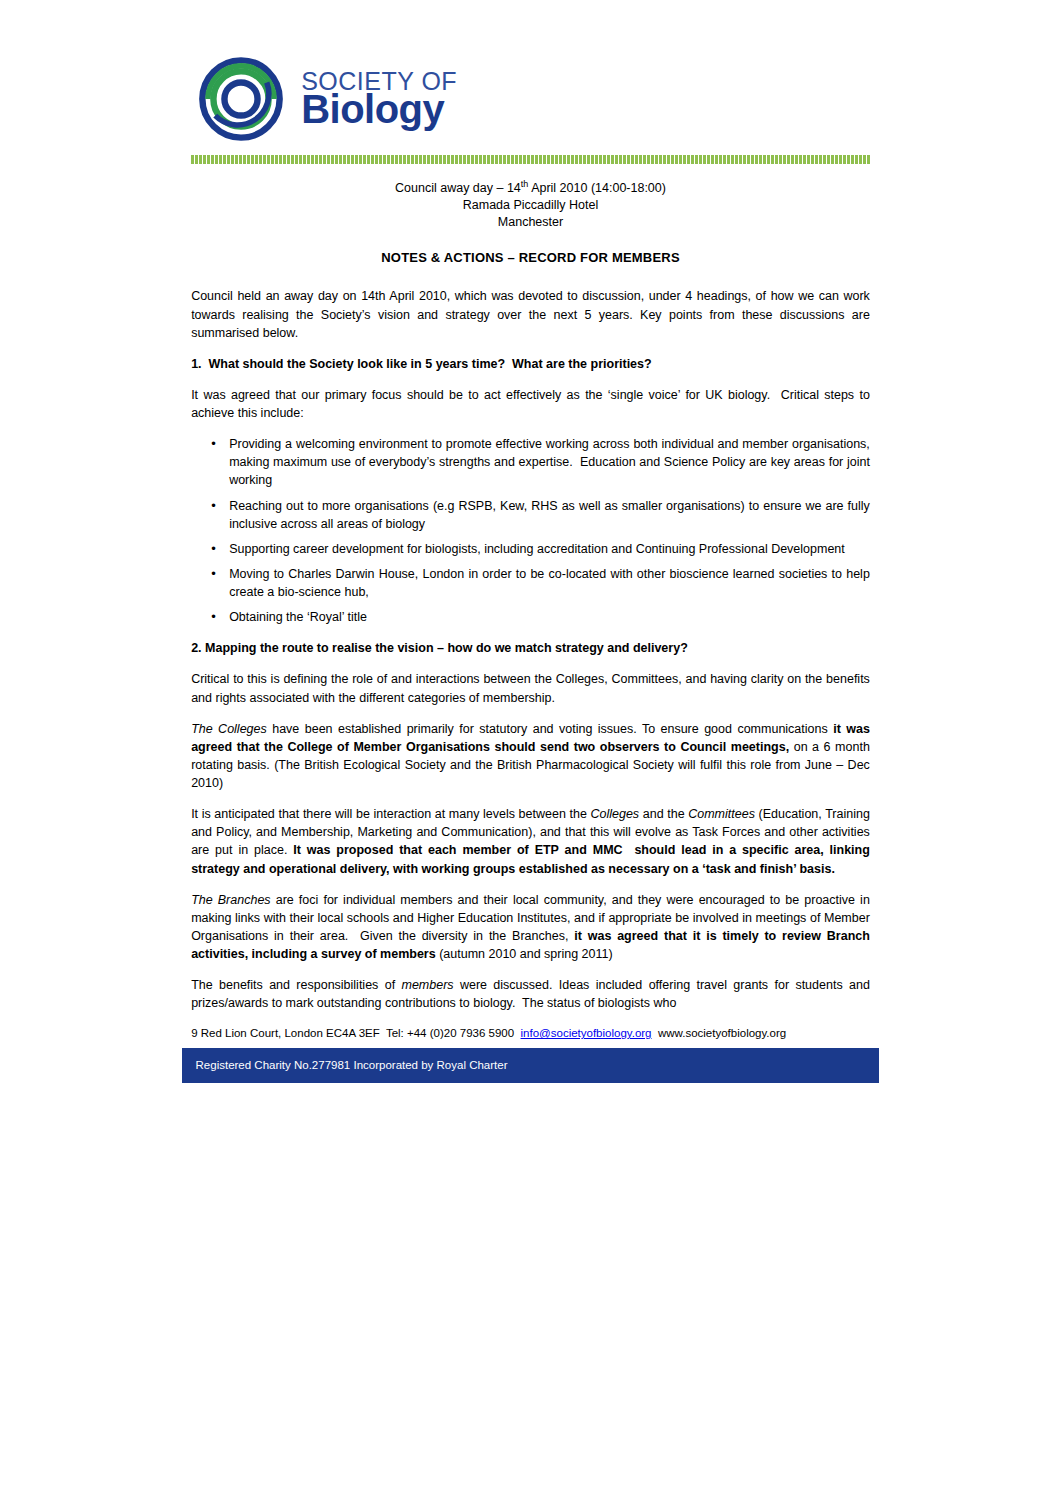SOCIETY OF Biology
Council away day – 14th April 2010 (14:00-18:00)
Ramada Piccadilly Hotel
Manchester
NOTES & ACTIONS – RECORD FOR MEMBERS
Council held an away day on 14th April 2010, which was devoted to discussion, under 4 headings, of how we can work towards realising the Society’s vision and strategy over the next 5 years. Key points from these discussions are summarised below.
1. What should the Society look like in 5 years time? What are the priorities?
It was agreed that our primary focus should be to act effectively as the ‘single voice’ for UK biology. Critical steps to achieve this include:
Providing a welcoming environment to promote effective working across both individual and member organisations, making maximum use of everybody’s strengths and expertise. Education and Science Policy are key areas for joint working
Reaching out to more organisations (e.g RSPB, Kew, RHS as well as smaller organisations) to ensure we are fully inclusive across all areas of biology
Supporting career development for biologists, including accreditation and Continuing Professional Development
Moving to Charles Darwin House, London in order to be co-located with other bioscience learned societies to help create a bio-science hub,
Obtaining the ‘Royal’ title
2. Mapping the route to realise the vision – how do we match strategy and delivery?
Critical to this is defining the role of and interactions between the Colleges, Committees, and having clarity on the benefits and rights associated with the different categories of membership.
The Colleges have been established primarily for statutory and voting issues. To ensure good communications it was agreed that the College of Member Organisations should send two observers to Council meetings, on a 6 month rotating basis. (The British Ecological Society and the British Pharmacological Society will fulfil this role from June – Dec 2010)
It is anticipated that there will be interaction at many levels between the Colleges and the Committees (Education, Training and Policy, and Membership, Marketing and Communication), and that this will evolve as Task Forces and other activities are put in place. It was proposed that each member of ETP and MMC should lead in a specific area, linking strategy and operational delivery, with working groups established as necessary on a ‘task and finish’ basis.
The Branches are foci for individual members and their local community, and they were encouraged to be proactive in making links with their local schools and Higher Education Institutes, and if appropriate be involved in meetings of Member Organisations in their area. Given the diversity in the Branches, it was agreed that it is timely to review Branch activities, including a survey of members (autumn 2010 and spring 2011)
The benefits and responsibilities of members were discussed. Ideas included offering travel grants for students and prizes/awards to mark outstanding contributions to biology. The status of biologists who
9 Red Lion Court, London EC4A 3EF Tel: +44 (0)20 7936 5900 info@societyofbiology.org www.societyofbiology.org
Registered Charity No.277981 Incorporated by Royal Charter